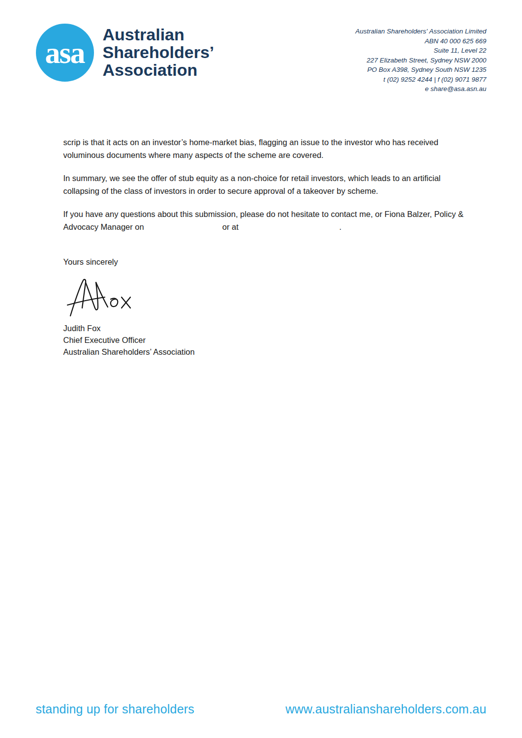asa
Australian Shareholders’ Association
Australian Shareholders' Association Limited
ABN 40 000 625 669
Suite 11, Level 22
227 Elizabeth Street, Sydney NSW 2000
PO Box A398, Sydney South NSW 1235
t (02) 9252 4244 | f (02) 9071 9877
e share@asa.asn.au
scrip is that it acts on an investor’s home-market bias, flagging an issue to the investor who has received voluminous documents where many aspects of the scheme are covered.
In summary, we see the offer of stub equity as a non-choice for retail investors, which leads to an artificial collapsing of the class of investors in order to secure approval of a takeover by scheme.
If you have any questions about this submission, please do not hesitate to contact me, or Fiona Balzer, Policy & Advocacy Manager on or at .
Yours sincerely
Handwritten signature
Judith Fox
Chief Executive Officer
Australian Shareholders’ Association
standing up for shareholders
www.australianshareholders.com.au